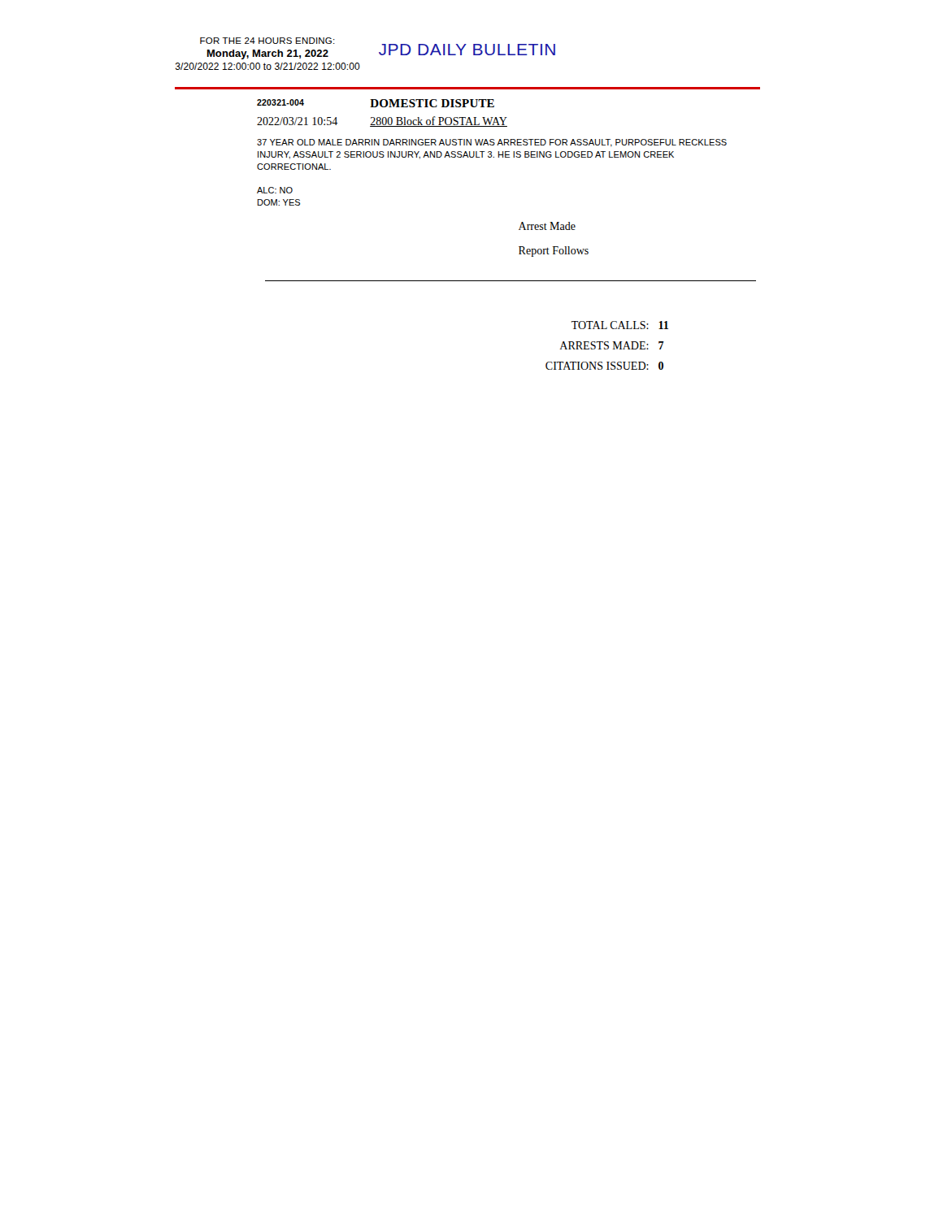FOR THE 24 HOURS ENDING:
Monday, March 21, 2022
3/20/2022 12:00:00 to 3/21/2022 12:00:00
JPD DAILY BULLETIN
220321-004 DOMESTIC DISPUTE
2022/03/21 10:54 2800 Block of POSTAL WAY
37 YEAR OLD MALE DARRIN DARRINGER AUSTIN WAS ARRESTED FOR ASSAULT, PURPOSEFUL RECKLESS INJURY, ASSAULT 2 SERIOUS INJURY, AND ASSAULT 3. HE IS BEING LODGED AT LEMON CREEK CORRECTIONAL.
ALC: NO
DOM: YES
Arrest Made
Report Follows
| TOTAL CALLS: | 11 |
| ARRESTS MADE: | 7 |
| CITATIONS ISSUED: | 0 |